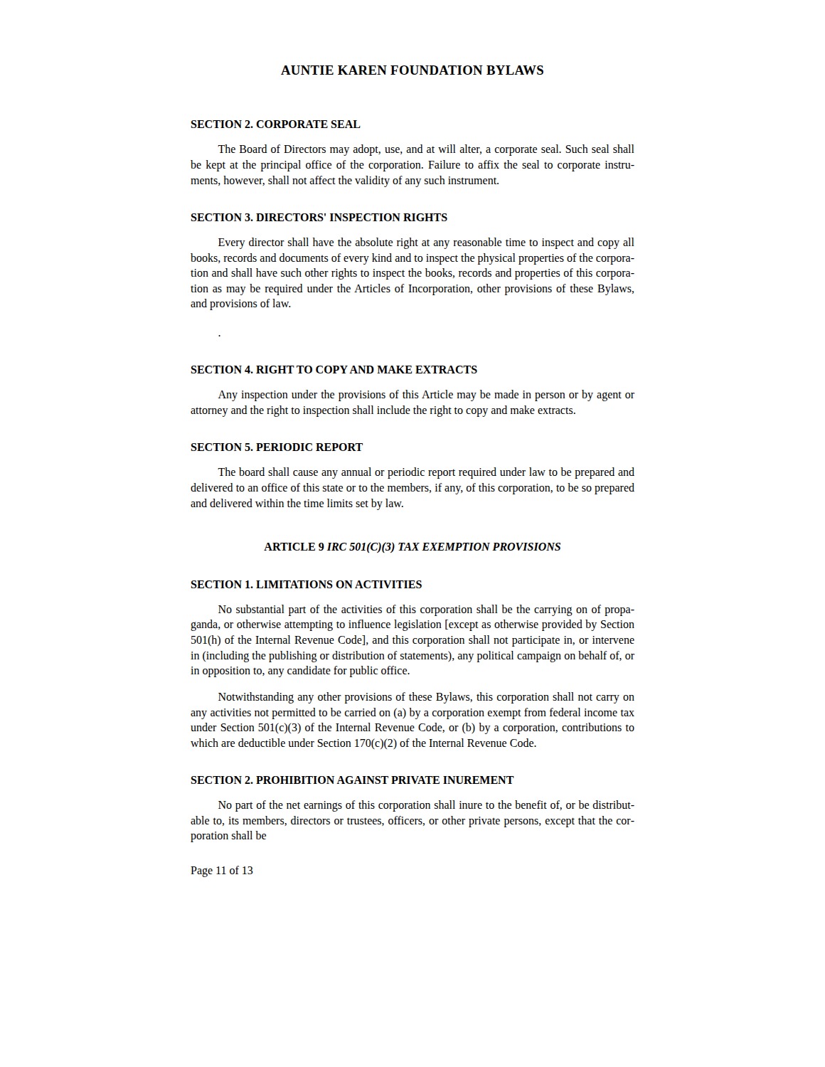AUNTIE KAREN FOUNDATION BYLAWS
Section 2. Corporate Seal
The Board of Directors may adopt, use, and at will alter, a corporate seal. Such seal shall be kept at the principal office of the corporation. Failure to affix the seal to corporate instruments, however, shall not affect the validity of any such instrument.
Section 3. Directors' Inspection Rights
Every director shall have the absolute right at any reasonable time to inspect and copy all books, records and documents of every kind and to inspect the physical properties of the corporation and shall have such other rights to inspect the books, records and properties of this corporation as may be required under the Articles of Incorporation, other provisions of these Bylaws, and provisions of law.
.
Section 4. Right to Copy and Make Extracts
Any inspection under the provisions of this Article may be made in person or by agent or attorney and the right to inspection shall include the right to copy and make extracts.
Section 5. Periodic Report
The board shall cause any annual or periodic report required under law to be prepared and delivered to an office of this state or to the members, if any, of this corporation, to be so prepared and delivered within the time limits set by law.
ARTICLE 9 IRC 501(C)(3) TAX EXEMPTION PROVISIONS
Section 1. Limitations on Activities
No substantial part of the activities of this corporation shall be the carrying on of propaganda, or otherwise attempting to influence legislation [except as otherwise provided by Section 501(h) of the Internal Revenue Code], and this corporation shall not participate in, or intervene in (including the publishing or distribution of statements), any political campaign on behalf of, or in opposition to, any candidate for public office.
Notwithstanding any other provisions of these Bylaws, this corporation shall not carry on any activities not permitted to be carried on (a) by a corporation exempt from federal income tax under Section 501(c)(3) of the Internal Revenue Code, or (b) by a corporation, contributions to which are deductible under Section 170(c)(2) of the Internal Revenue Code.
Section 2. Prohibition Against Private Inurement
No part of the net earnings of this corporation shall inure to the benefit of, or be distributable to, its members, directors or trustees, officers, or other private persons, except that the corporation shall be
Page 11 of 13